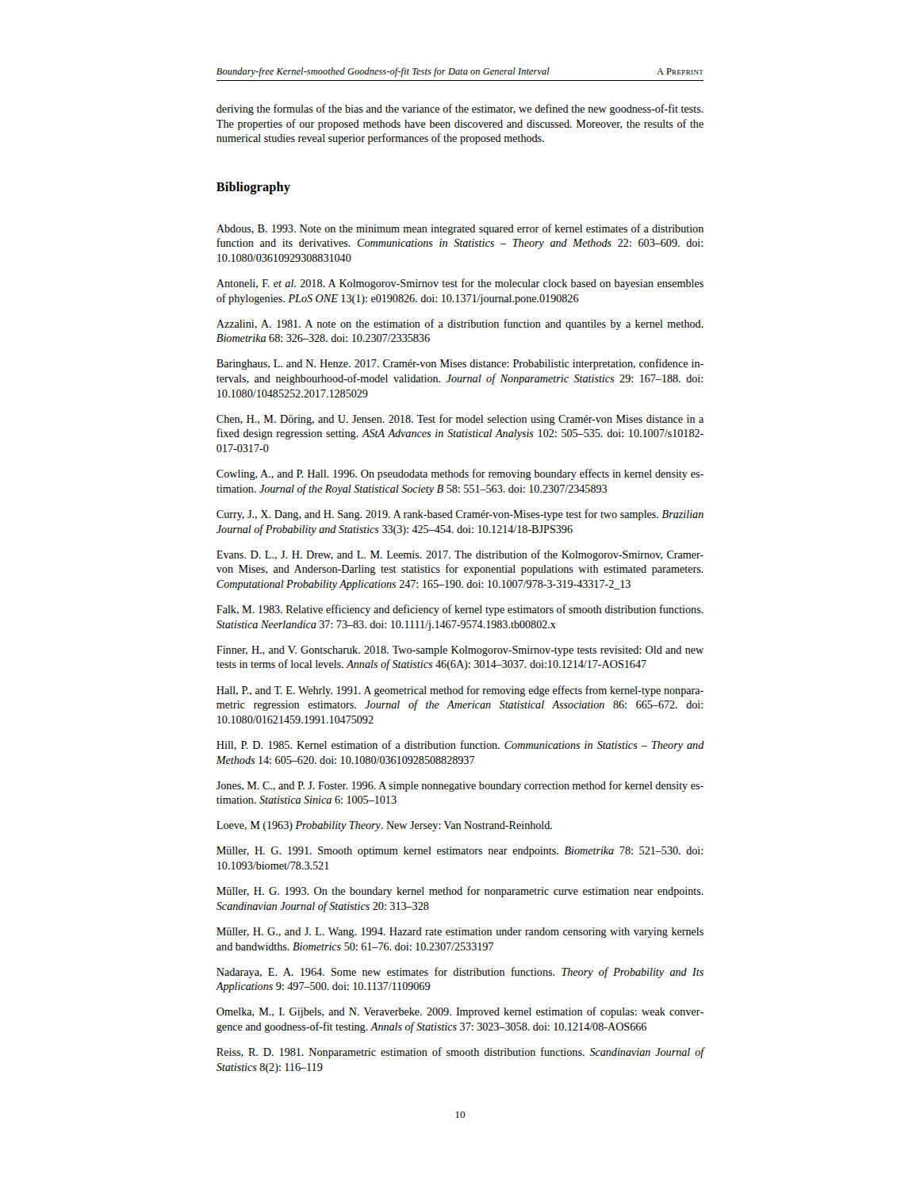Boundary-free Kernel-smoothed Goodness-of-fit Tests for Data on General Interval
A Preprint
deriving the formulas of the bias and the variance of the estimator, we defined the new goodness-of-fit tests. The properties of our proposed methods have been discovered and discussed. Moreover, the results of the numerical studies reveal superior performances of the proposed methods.
Bibliography
Abdous, B. 1993. Note on the minimum mean integrated squared error of kernel estimates of a distribution function and its derivatives. Communications in Statistics – Theory and Methods 22: 603–609. doi: 10.1080/03610929308831040
Antoneli, F. et al. 2018. A Kolmogorov-Smirnov test for the molecular clock based on bayesian ensembles of phylogenies. PLoS ONE 13(1): e0190826. doi: 10.1371/journal.pone.0190826
Azzalini, A. 1981. A note on the estimation of a distribution function and quantiles by a kernel method. Biometrika 68: 326–328. doi: 10.2307/2335836
Baringhaus, L. and N. Henze. 2017. Cramér-von Mises distance: Probabilistic interpretation, confidence intervals, and neighbourhood-of-model validation. Journal of Nonparametric Statistics 29: 167–188. doi: 10.1080/10485252.2017.1285029
Chen, H., M. Döring, and U. Jensen. 2018. Test for model selection using Cramér-von Mises distance in a fixed design regression setting. AStA Advances in Statistical Analysis 102: 505–535. doi: 10.1007/s10182-017-0317-0
Cowling, A., and P. Hall. 1996. On pseudodata methods for removing boundary effects in kernel density estimation. Journal of the Royal Statistical Society B 58: 551–563. doi: 10.2307/2345893
Curry, J., X. Dang, and H. Sang. 2019. A rank-based Cramér-von-Mises-type test for two samples. Brazilian Journal of Probability and Statistics 33(3): 425–454. doi: 10.1214/18-BJPS396
Evans. D. L., J. H. Drew, and L. M. Leemis. 2017. The distribution of the Kolmogorov-Smirnov, Cramer-von Mises, and Anderson-Darling test statistics for exponential populations with estimated parameters. Computational Probability Applications 247: 165–190. doi: 10.1007/978-3-319-43317-2_13
Falk, M. 1983. Relative efficiency and deficiency of kernel type estimators of smooth distribution functions. Statistica Neerlandica 37: 73–83. doi: 10.1111/j.1467-9574.1983.tb00802.x
Finner, H., and V. Gontscharuk. 2018. Two-sample Kolmogorov-Smirnov-type tests revisited: Old and new tests in terms of local levels. Annals of Statistics 46(6A): 3014–3037. doi:10.1214/17-AOS1647
Hall, P., and T. E. Wehrly. 1991. A geometrical method for removing edge effects from kernel-type nonparametric regression estimators. Journal of the American Statistical Association 86: 665–672. doi: 10.1080/01621459.1991.10475092
Hill, P. D. 1985. Kernel estimation of a distribution function. Communications in Statistics – Theory and Methods 14: 605–620. doi: 10.1080/03610928508828937
Jones, M. C., and P. J. Foster. 1996. A simple nonnegative boundary correction method for kernel density estimation. Statistica Sinica 6: 1005–1013
Loeve, M (1963) Probability Theory. New Jersey: Van Nostrand-Reinhold.
Müller, H. G. 1991. Smooth optimum kernel estimators near endpoints. Biometrika 78: 521–530. doi: 10.1093/biomet/78.3.521
Müller, H. G. 1993. On the boundary kernel method for nonparametric curve estimation near endpoints. Scandinavian Journal of Statistics 20: 313–328
Müller, H. G., and J. L. Wang. 1994. Hazard rate estimation under random censoring with varying kernels and bandwidths. Biometrics 50: 61–76. doi: 10.2307/2533197
Nadaraya, E. A. 1964. Some new estimates for distribution functions. Theory of Probability and Its Applications 9: 497–500. doi: 10.1137/1109069
Omelka, M., I. Gijbels, and N. Veraverbeke. 2009. Improved kernel estimation of copulas: weak convergence and goodness-of-fit testing. Annals of Statistics 37: 3023–3058. doi: 10.1214/08-AOS666
Reiss, R. D. 1981. Nonparametric estimation of smooth distribution functions. Scandinavian Journal of Statistics 8(2): 116–119
10